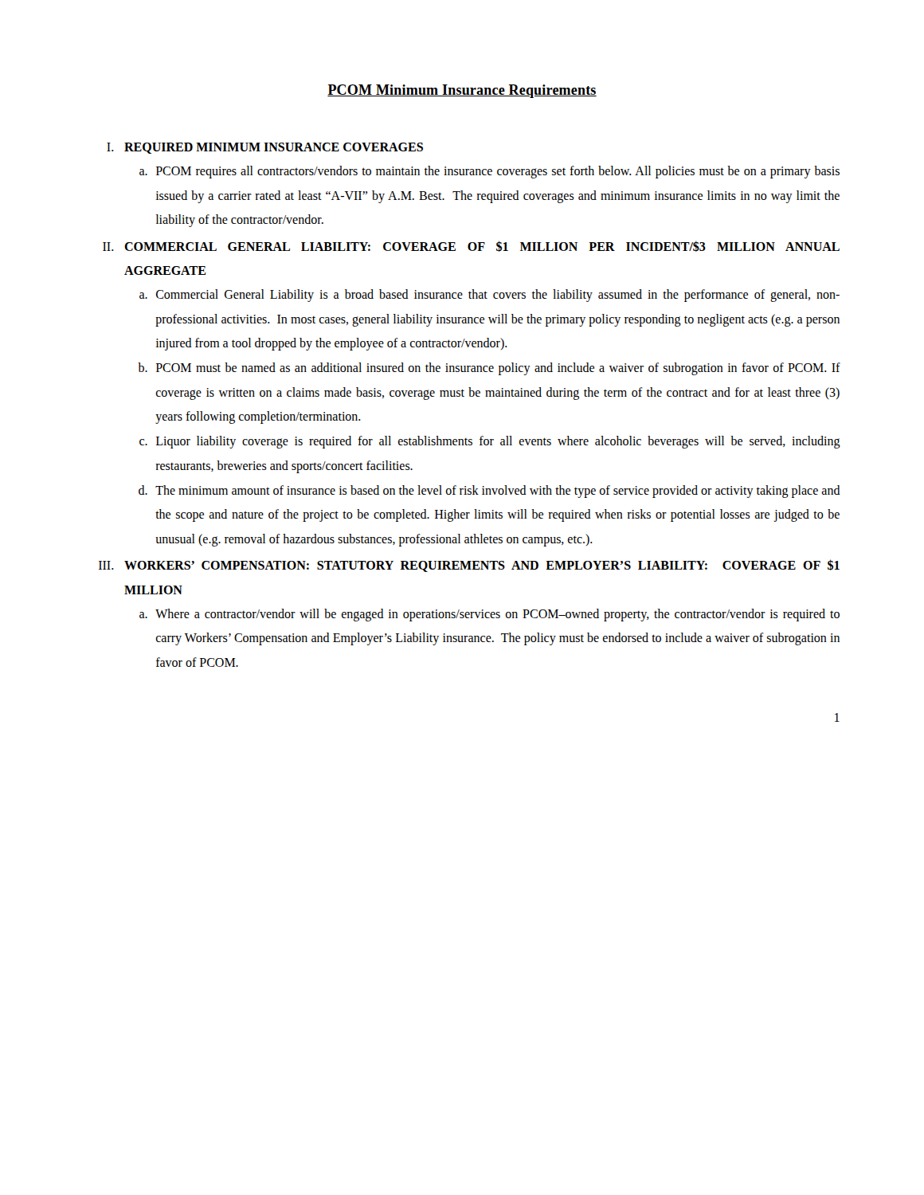PCOM Minimum Insurance Requirements
Required Minimum Insurance Coverages
PCOM requires all contractors/vendors to maintain the insurance coverages set forth below. All policies must be on a primary basis issued by a carrier rated at least “A-VII” by A.M. Best. The required coverages and minimum insurance limits in no way limit the liability of the contractor/vendor.
Commercial General Liability: Coverage of $1 Million per Incident/$3 Million Annual Aggregate
Commercial General Liability is a broad based insurance that covers the liability assumed in the performance of general, non-professional activities. In most cases, general liability insurance will be the primary policy responding to negligent acts (e.g. a person injured from a tool dropped by the employee of a contractor/vendor).
PCOM must be named as an additional insured on the insurance policy and include a waiver of subrogation in favor of PCOM. If coverage is written on a claims made basis, coverage must be maintained during the term of the contract and for at least three (3) years following completion/termination.
Liquor liability coverage is required for all establishments for all events where alcoholic beverages will be served, including restaurants, breweries and sports/concert facilities.
The minimum amount of insurance is based on the level of risk involved with the type of service provided or activity taking place and the scope and nature of the project to be completed. Higher limits will be required when risks or potential losses are judged to be unusual (e.g. removal of hazardous substances, professional athletes on campus, etc.).
Workers’ Compensation: Statutory Requirements and Employer’s Liability: Coverage of $1 Million
Where a contractor/vendor will be engaged in operations/services on PCOM–owned property, the contractor/vendor is required to carry Workers’ Compensation and Employer’s Liability insurance. The policy must be endorsed to include a waiver of subrogation in favor of PCOM.
1